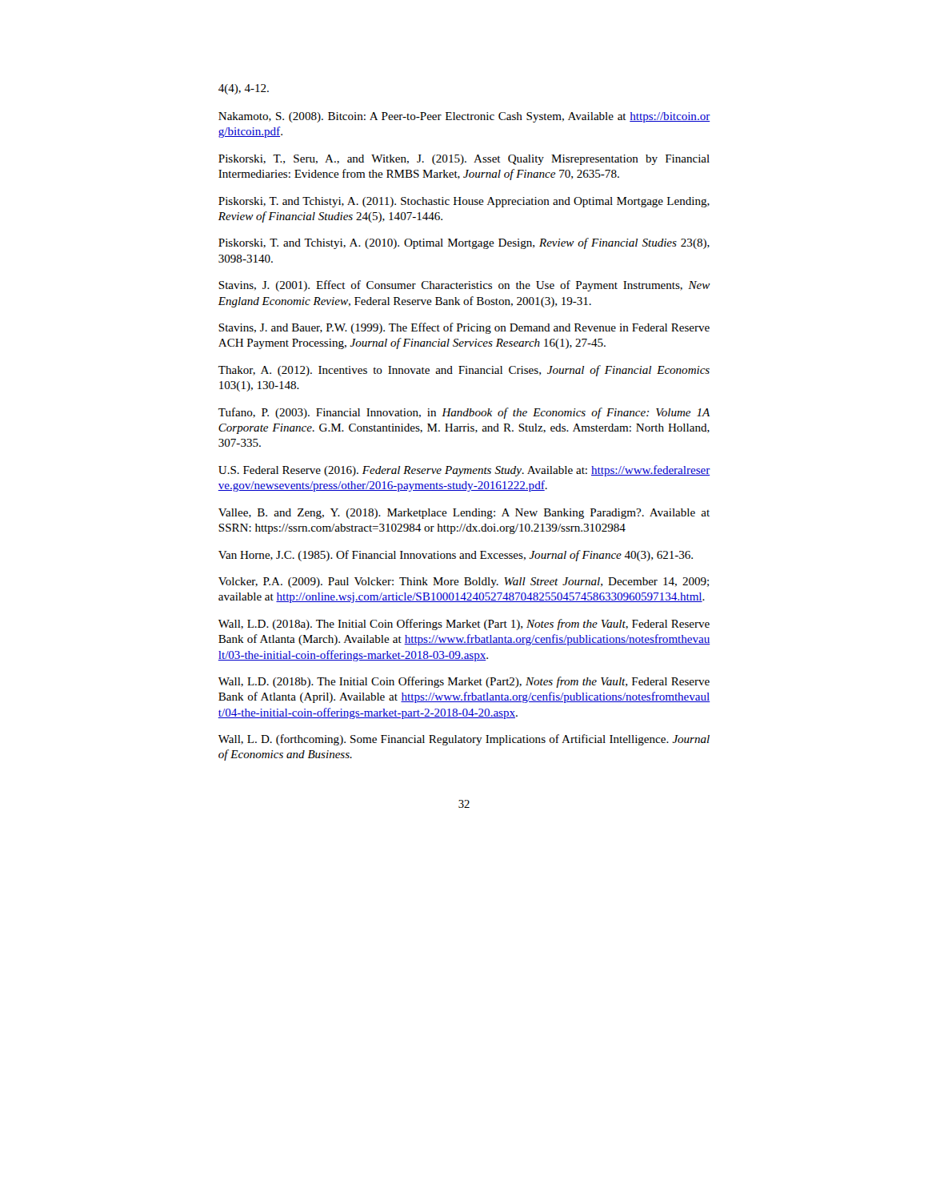4(4), 4-12.
Nakamoto, S. (2008). Bitcoin: A Peer-to-Peer Electronic Cash System, Available at https://bitcoin.org/bitcoin.pdf.
Piskorski, T., Seru, A., and Witken, J. (2015). Asset Quality Misrepresentation by Financial Intermediaries: Evidence from the RMBS Market, Journal of Finance 70, 2635-78.
Piskorski, T. and Tchistyi, A. (2011). Stochastic House Appreciation and Optimal Mortgage Lending, Review of Financial Studies 24(5), 1407-1446.
Piskorski, T. and Tchistyi, A. (2010). Optimal Mortgage Design, Review of Financial Studies 23(8), 3098-3140.
Stavins, J. (2001). Effect of Consumer Characteristics on the Use of Payment Instruments, New England Economic Review, Federal Reserve Bank of Boston, 2001(3), 19-31.
Stavins, J. and Bauer, P.W. (1999). The Effect of Pricing on Demand and Revenue in Federal Reserve ACH Payment Processing, Journal of Financial Services Research 16(1), 27-45.
Thakor, A. (2012). Incentives to Innovate and Financial Crises, Journal of Financial Economics 103(1), 130-148.
Tufano, P. (2003). Financial Innovation, in Handbook of the Economics of Finance: Volume 1A Corporate Finance. G.M. Constantinides, M. Harris, and R. Stulz, eds. Amsterdam: North Holland, 307-335.
U.S. Federal Reserve (2016). Federal Reserve Payments Study. Available at: https://www.federalreserve.gov/newsevents/press/other/2016-payments-study-20161222.pdf.
Vallee, B. and Zeng, Y. (2018). Marketplace Lending: A New Banking Paradigm?. Available at SSRN: https://ssrn.com/abstract=3102984 or http://dx.doi.org/10.2139/ssrn.3102984
Van Horne, J.C. (1985). Of Financial Innovations and Excesses, Journal of Finance 40(3), 621-36.
Volcker, P.A. (2009). Paul Volcker: Think More Boldly. Wall Street Journal, December 14, 2009; available at http://online.wsj.com/article/SB10001424052748704825504574586330960597134.html.
Wall, L.D. (2018a). The Initial Coin Offerings Market (Part 1), Notes from the Vault, Federal Reserve Bank of Atlanta (March). Available at https://www.frbatlanta.org/cenfis/publications/notesfromthevault/03-the-initial-coin-offerings-market-2018-03-09.aspx.
Wall, L.D. (2018b). The Initial Coin Offerings Market (Part2), Notes from the Vault, Federal Reserve Bank of Atlanta (April). Available at https://www.frbatlanta.org/cenfis/publications/notesfromthevault/04-the-initial-coin-offerings-market-part-2-2018-04-20.aspx.
Wall, L. D. (forthcoming). Some Financial Regulatory Implications of Artificial Intelligence. Journal of Economics and Business.
32